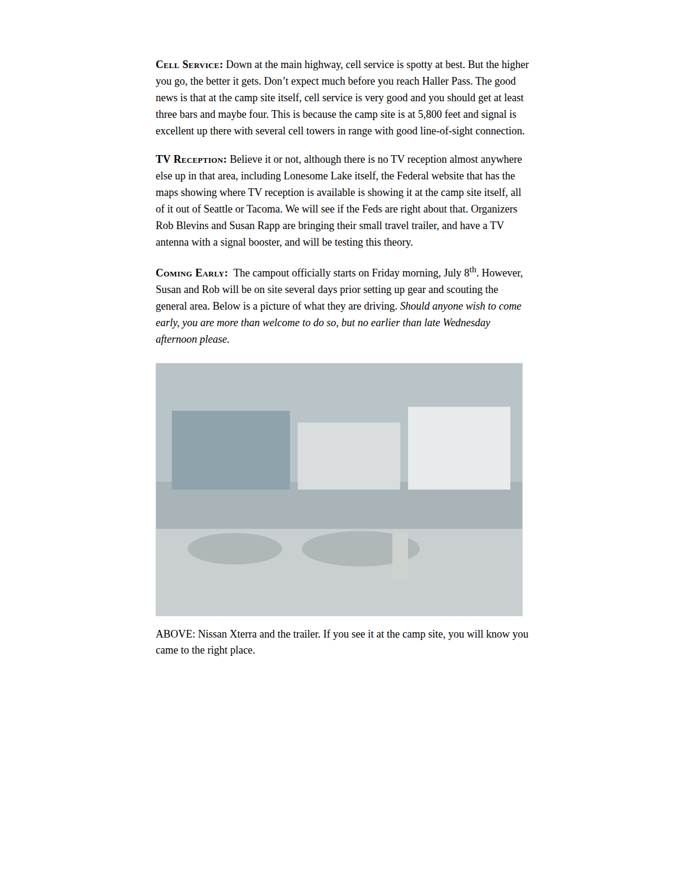Cell Service: Down at the main highway, cell service is spotty at best. But the higher you go, the better it gets. Don’t expect much before you reach Haller Pass. The good news is that at the camp site itself, cell service is very good and you should get at least three bars and maybe four. This is because the camp site is at 5,800 feet and signal is excellent up there with several cell towers in range with good line-of-sight connection.
TV Reception: Believe it or not, although there is no TV reception almost anywhere else up in that area, including Lonesome Lake itself, the Federal website that has the maps showing where TV reception is available is showing it at the camp site itself, all of it out of Seattle or Tacoma. We will see if the Feds are right about that. Organizers Rob Blevins and Susan Rapp are bringing their small travel trailer, and have a TV antenna with a signal booster, and will be testing this theory.
Coming Early: The campout officially starts on Friday morning, July 8th. However, Susan and Rob will be on site several days prior setting up gear and scouting the general area. Below is a picture of what they are driving. Should anyone wish to come early, you are more than welcome to do so, but no earlier than late Wednesday afternoon please.
ABOVE: Nissan Xterra and the trailer. If you see it at the camp site, you will know you came to the right place.